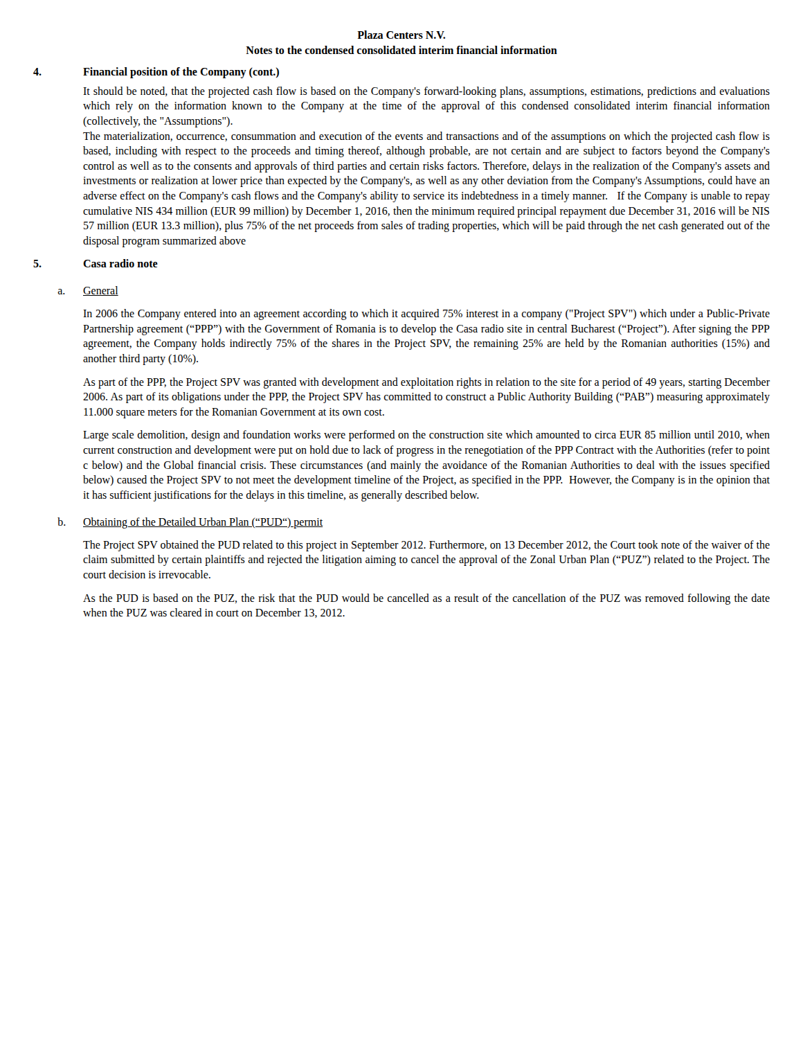Plaza Centers N.V. Notes to the condensed consolidated interim financial information
4. Financial position of the Company (cont.)
It should be noted, that the projected cash flow is based on the Company's forward-looking plans, assumptions, estimations, predictions and evaluations which rely on the information known to the Company at the time of the approval of this condensed consolidated interim financial information (collectively, the "Assumptions").
The materialization, occurrence, consummation and execution of the events and transactions and of the assumptions on which the projected cash flow is based, including with respect to the proceeds and timing thereof, although probable, are not certain and are subject to factors beyond the Company's control as well as to the consents and approvals of third parties and certain risks factors. Therefore, delays in the realization of the Company's assets and investments or realization at lower price than expected by the Company's, as well as any other deviation from the Company's Assumptions, could have an adverse effect on the Company's cash flows and the Company's ability to service its indebtedness in a timely manner. If the Company is unable to repay cumulative NIS 434 million (EUR 99 million) by December 1, 2016, then the minimum required principal repayment due December 31, 2016 will be NIS 57 million (EUR 13.3 million), plus 75% of the net proceeds from sales of trading properties, which will be paid through the net cash generated out of the disposal program summarized above
5. Casa radio note
a. General
In 2006 the Company entered into an agreement according to which it acquired 75% interest in a company ("Project SPV") which under a Public-Private Partnership agreement (“PPP”) with the Government of Romania is to develop the Casa radio site in central Bucharest (“Project”). After signing the PPP agreement, the Company holds indirectly 75% of the shares in the Project SPV, the remaining 25% are held by the Romanian authorities (15%) and another third party (10%).
As part of the PPP, the Project SPV was granted with development and exploitation rights in relation to the site for a period of 49 years, starting December 2006. As part of its obligations under the PPP, the Project SPV has committed to construct a Public Authority Building (“PAB”) measuring approximately 11.000 square meters for the Romanian Government at its own cost.
Large scale demolition, design and foundation works were performed on the construction site which amounted to circa EUR 85 million until 2010, when current construction and development were put on hold due to lack of progress in the renegotiation of the PPP Contract with the Authorities (refer to point c below) and the Global financial crisis. These circumstances (and mainly the avoidance of the Romanian Authorities to deal with the issues specified below) caused the Project SPV to not meet the development timeline of the Project, as specified in the PPP. However, the Company is in the opinion that it has sufficient justifications for the delays in this timeline, as generally described below.
b. Obtaining of the Detailed Urban Plan (“PUD“) permit
The Project SPV obtained the PUD related to this project in September 2012. Furthermore, on 13 December 2012, the Court took note of the waiver of the claim submitted by certain plaintiffs and rejected the litigation aiming to cancel the approval of the Zonal Urban Plan (“PUZ”) related to the Project. The court decision is irrevocable.
As the PUD is based on the PUZ, the risk that the PUD would be cancelled as a result of the cancellation of the PUZ was removed following the date when the PUZ was cleared in court on December 13, 2012.